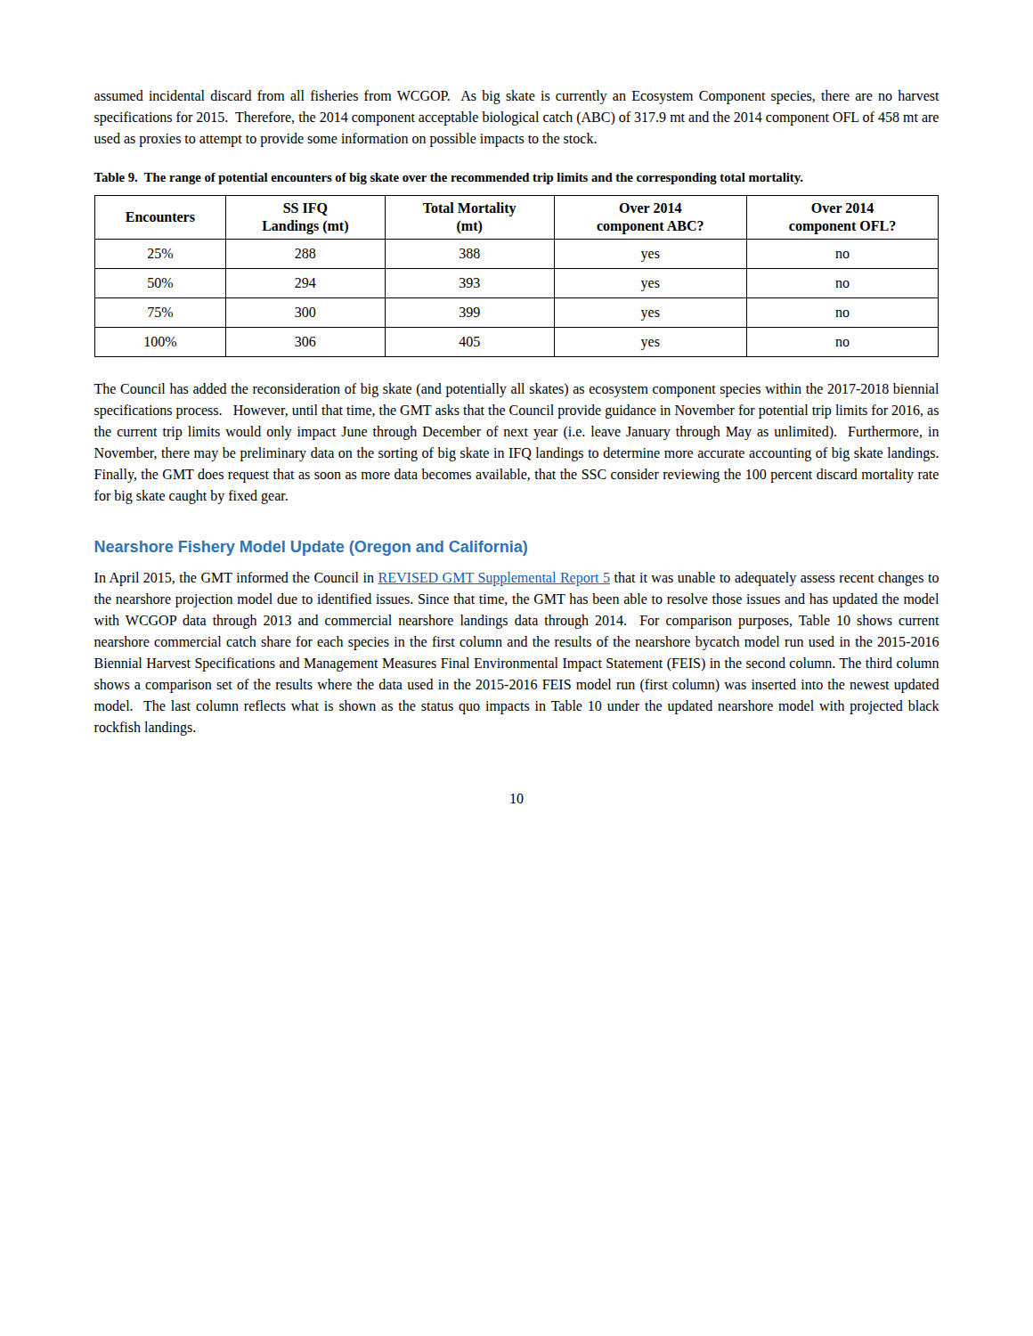assumed incidental discard from all fisheries from WCGOP. As big skate is currently an Ecosystem Component species, there are no harvest specifications for 2015. Therefore, the 2014 component acceptable biological catch (ABC) of 317.9 mt and the 2014 component OFL of 458 mt are used as proxies to attempt to provide some information on possible impacts to the stock.
Table 9. The range of potential encounters of big skate over the recommended trip limits and the corresponding total mortality.
| Encounters | SS IFQ Landings (mt) | Total Mortality (mt) | Over 2014 component ABC? | Over 2014 component OFL? |
| --- | --- | --- | --- | --- |
| 25% | 288 | 388 | yes | no |
| 50% | 294 | 393 | yes | no |
| 75% | 300 | 399 | yes | no |
| 100% | 306 | 405 | yes | no |
The Council has added the reconsideration of big skate (and potentially all skates) as ecosystem component species within the 2017-2018 biennial specifications process. However, until that time, the GMT asks that the Council provide guidance in November for potential trip limits for 2016, as the current trip limits would only impact June through December of next year (i.e. leave January through May as unlimited). Furthermore, in November, there may be preliminary data on the sorting of big skate in IFQ landings to determine more accurate accounting of big skate landings. Finally, the GMT does request that as soon as more data becomes available, that the SSC consider reviewing the 100 percent discard mortality rate for big skate caught by fixed gear.
Nearshore Fishery Model Update (Oregon and California)
In April 2015, the GMT informed the Council in REVISED GMT Supplemental Report 5 that it was unable to adequately assess recent changes to the nearshore projection model due to identified issues. Since that time, the GMT has been able to resolve those issues and has updated the model with WCGOP data through 2013 and commercial nearshore landings data through 2014. For comparison purposes, Table 10 shows current nearshore commercial catch share for each species in the first column and the results of the nearshore bycatch model run used in the 2015-2016 Biennial Harvest Specifications and Management Measures Final Environmental Impact Statement (FEIS) in the second column. The third column shows a comparison set of the results where the data used in the 2015-2016 FEIS model run (first column) was inserted into the newest updated model. The last column reflects what is shown as the status quo impacts in Table 10 under the updated nearshore model with projected black rockfish landings.
10